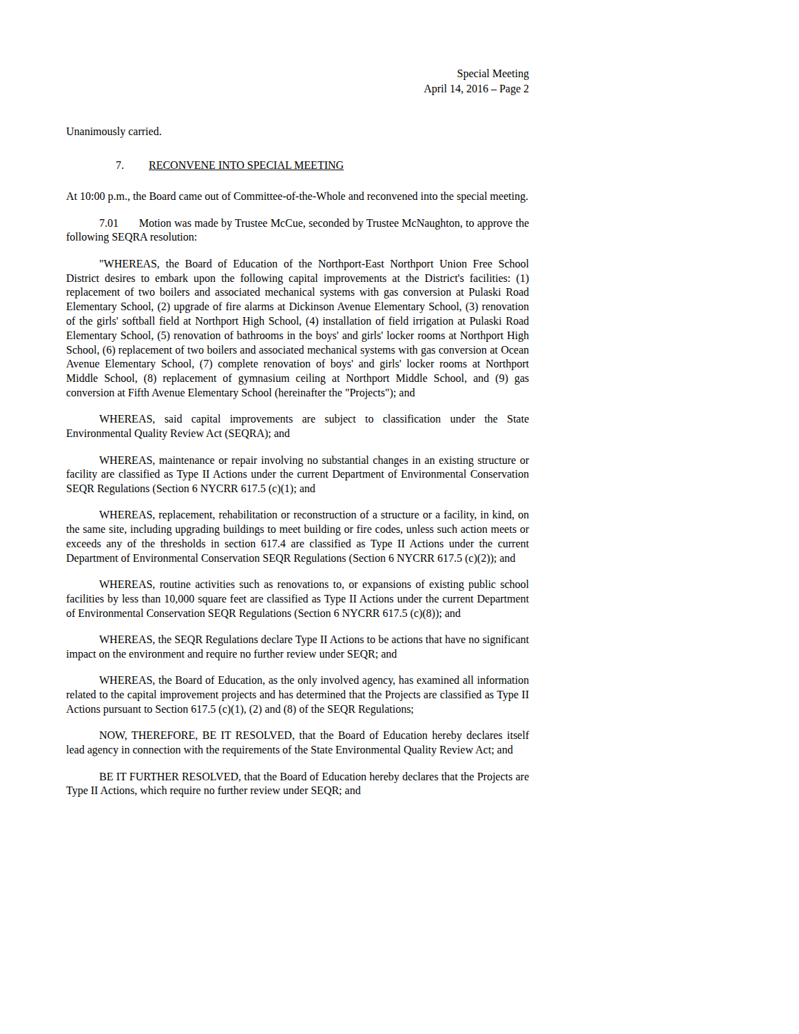Special Meeting
April 14, 2016 – Page 2
Unanimously carried.
7. RECONVENE INTO SPECIAL MEETING
At 10:00 p.m., the Board came out of Committee-of-the-Whole and reconvened into the special meeting.
7.01 Motion was made by Trustee McCue, seconded by Trustee McNaughton, to approve the following SEQRA resolution:
"WHEREAS, the Board of Education of the Northport-East Northport Union Free School District desires to embark upon the following capital improvements at the District's facilities: (1) replacement of two boilers and associated mechanical systems with gas conversion at Pulaski Road Elementary School, (2) upgrade of fire alarms at Dickinson Avenue Elementary School, (3) renovation of the girls' softball field at Northport High School, (4) installation of field irrigation at Pulaski Road Elementary School, (5) renovation of bathrooms in the boys' and girls' locker rooms at Northport High School, (6) replacement of two boilers and associated mechanical systems with gas conversion at Ocean Avenue Elementary School, (7) complete renovation of boys' and girls' locker rooms at Northport Middle School, (8) replacement of gymnasium ceiling at Northport Middle School, and (9) gas conversion at Fifth Avenue Elementary School (hereinafter the "Projects"); and
WHEREAS, said capital improvements are subject to classification under the State Environmental Quality Review Act (SEQRA); and
WHEREAS, maintenance or repair involving no substantial changes in an existing structure or facility are classified as Type II Actions under the current Department of Environmental Conservation SEQR Regulations (Section 6 NYCRR 617.5 (c)(1); and
WHEREAS, replacement, rehabilitation or reconstruction of a structure or a facility, in kind, on the same site, including upgrading buildings to meet building or fire codes, unless such action meets or exceeds any of the thresholds in section 617.4 are classified as Type II Actions under the current Department of Environmental Conservation SEQR Regulations (Section 6 NYCRR 617.5 (c)(2)); and
WHEREAS, routine activities such as renovations to, or expansions of existing public school facilities by less than 10,000 square feet are classified as Type II Actions under the current Department of Environmental Conservation SEQR Regulations (Section 6 NYCRR 617.5 (c)(8)); and
WHEREAS, the SEQR Regulations declare Type II Actions to be actions that have no significant impact on the environment and require no further review under SEQR; and
WHEREAS, the Board of Education, as the only involved agency, has examined all information related to the capital improvement projects and has determined that the Projects are classified as Type II Actions pursuant to Section 617.5 (c)(1), (2) and (8) of the SEQR Regulations;
NOW, THEREFORE, BE IT RESOLVED, that the Board of Education hereby declares itself lead agency in connection with the requirements of the State Environmental Quality Review Act; and
BE IT FURTHER RESOLVED, that the Board of Education hereby declares that the Projects are Type II Actions, which require no further review under SEQR; and